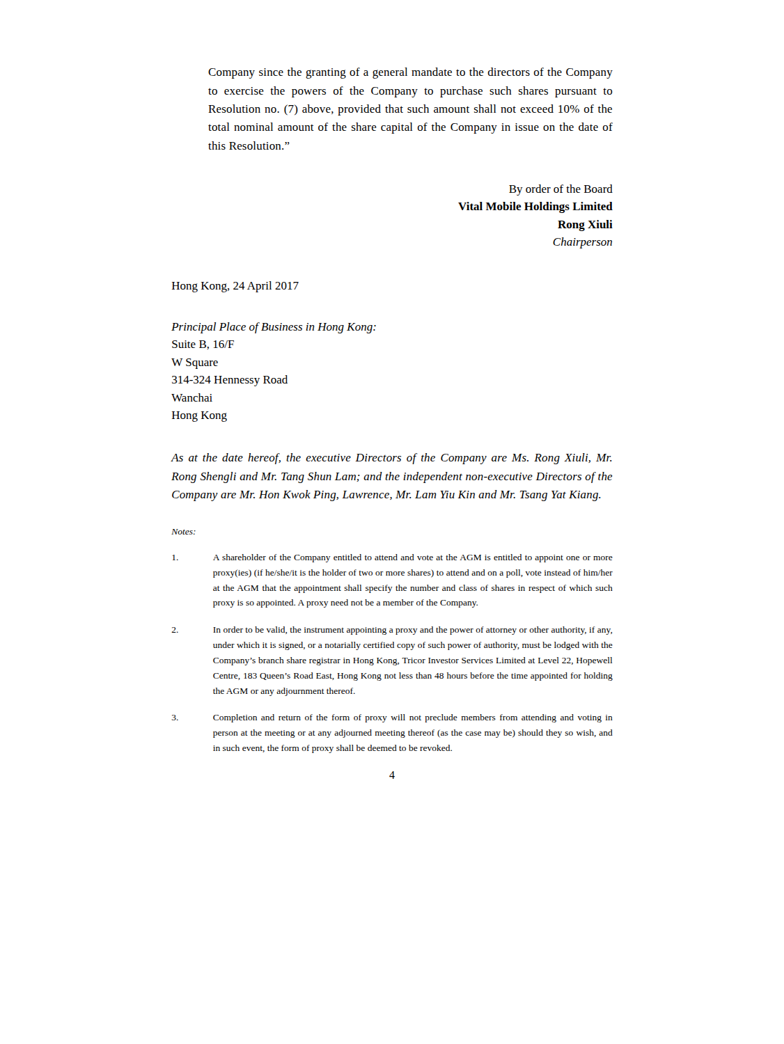Company since the granting of a general mandate to the directors of the Company to exercise the powers of the Company to purchase such shares pursuant to Resolution no. (7) above, provided that such amount shall not exceed 10% of the total nominal amount of the share capital of the Company in issue on the date of this Resolution.”
By order of the Board Vital Mobile Holdings Limited Rong Xiuli Chairperson
Hong Kong, 24 April 2017
Principal Place of Business in Hong Kong:
Suite B, 16/F
W Square
314-324 Hennessy Road
Wanchai
Hong Kong
As at the date hereof, the executive Directors of the Company are Ms. Rong Xiuli, Mr. Rong Shengli and Mr. Tang Shun Lam; and the independent non-executive Directors of the Company are Mr. Hon Kwok Ping, Lawrence, Mr. Lam Yiu Kin and Mr. Tsang Yat Kiang.
Notes:
1. A shareholder of the Company entitled to attend and vote at the AGM is entitled to appoint one or more proxy(ies) (if he/she/it is the holder of two or more shares) to attend and on a poll, vote instead of him/her at the AGM that the appointment shall specify the number and class of shares in respect of which such proxy is so appointed. A proxy need not be a member of the Company.
2. In order to be valid, the instrument appointing a proxy and the power of attorney or other authority, if any, under which it is signed, or a notarially certified copy of such power of authority, must be lodged with the Company’s branch share registrar in Hong Kong, Tricor Investor Services Limited at Level 22, Hopewell Centre, 183 Queen’s Road East, Hong Kong not less than 48 hours before the time appointed for holding the AGM or any adjournment thereof.
3. Completion and return of the form of proxy will not preclude members from attending and voting in person at the meeting or at any adjourned meeting thereof (as the case may be) should they so wish, and in such event, the form of proxy shall be deemed to be revoked.
4